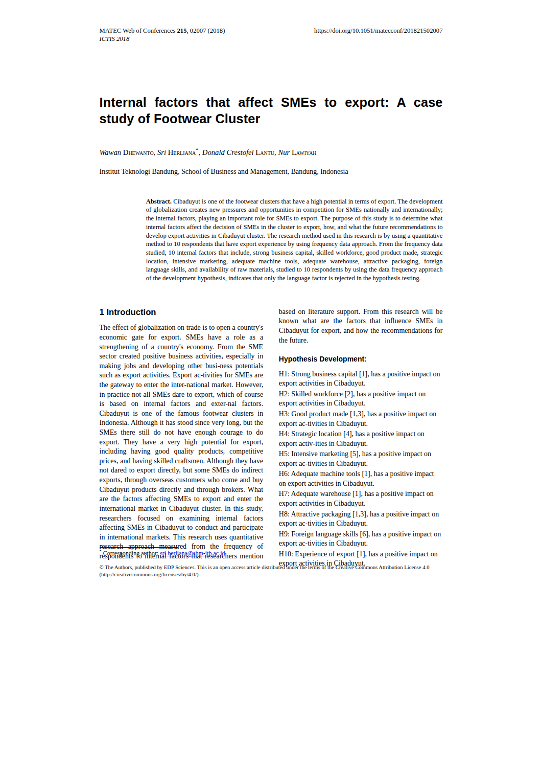MATEC Web of Conferences 215, 02007 (2018)
ICTIS 2018
https://doi.org/10.1051/matecconf/201821502007
Internal factors that affect SMEs to export: A case study of Footwear Cluster
Wawan Dhewanto, Sri Herliana*, Donald Crestofel Lantu, Nur Lawiyah
Institut Teknologi Bandung, School of Business and Management, Bandung, Indonesia
Abstract. Cibaduyut is one of the footwear clusters that have a high potential in terms of export. The development of globalization creates new pressures and opportunities in competition for SMEs nationally and internationally; the internal factors, playing an important role for SMEs to export. The purpose of this study is to determine what internal factors affect the decision of SMEs in the cluster to export, how, and what the future recommendations to develop export activities in Cibaduyut cluster. The research method used in this research is by using a quantitative method to 10 respondents that have export experience by using frequency data approach. From the frequency data studied, 10 internal factors that include, strong business capital, skilled workforce, good product made, strategic location, intensive marketing, adequate machine tools, adequate warehouse, attractive packaging, foreign language skills, and availability of raw materials, studied to 10 respondents by using the data frequency approach of the development hypothesis, indicates that only the language factor is rejected in the hypothesis testing.
1 Introduction
The effect of globalization on trade is to open a country's economic gate for export. SMEs have a role as a strengthening of a country's economy. From the SME sector created positive business activities, especially in making jobs and developing other busi-ness potentials such as export activities. Export ac-tivities for SMEs are the gateway to enter the inter-national market. However, in practice not all SMEs dare to export, which of course is based on internal factors and exter-nal factors. Cibaduyut is one of the famous footwear clusters in Indonesia. Although it has stood since very long, but the SMEs there still do not have enough courage to do export. They have a very high potential for export, including having good quality products, competitive prices, and having skilled craftsmen. Although they have not dared to export directly, but some SMEs do indirect exports, through overseas customers who come and buy Cibaduyut products directly and through brokers. What are the factors affecting SMEs to export and enter the international market in Cibaduyut cluster. In this study, researchers focused on examining internal factors affecting SMEs in Cibaduyut to conduct and participate in international markets. This research uses quantitative research approach measured from the frequency of respondents to internal factors that researchers mention based on literature support. From this research will be known what are the factors that influence SMEs in Cibaduyut for export, and how the recommendations for the future.
Hypothesis Development:
H1: Strong business capital [1], has a positive impact on export activities in Cibaduyut.
H2: Skilled workforce [2], has a positive impact on export activities in Cibaduyut.
H3: Good product made [1,3], has a positive impact on export ac-tivities in Cibaduyut.
H4: Strategic location [4], has a positive impact on export activ-ities in Cibaduyut.
H5: Intensive marketing [5], has a positive impact on export ac-tivities in Cibaduyut.
H6: Adequate machine tools [1], has a positive impact on export activities in Cibaduyut.
H7: Adequate warehouse [1], has a positive impact on export activities in Cibaduyut.
H8: Attractive packaging [1,3], has a positive impact on export ac-tivities in Cibaduyut.
H9: Foreign language skills [6], has a positive impact on export ac-tivities in Cibaduyut.
H10: Experience of export [1], has a positive impact on export activities in Cibaduyut.
* Corresponding author: sri.herliana@sbm-itb.ac.id
© The Authors, published by EDP Sciences. This is an open access article distributed under the terms of the Creative Commons Attribution License 4.0 (http://creativecommons.org/licenses/by/4.0/).